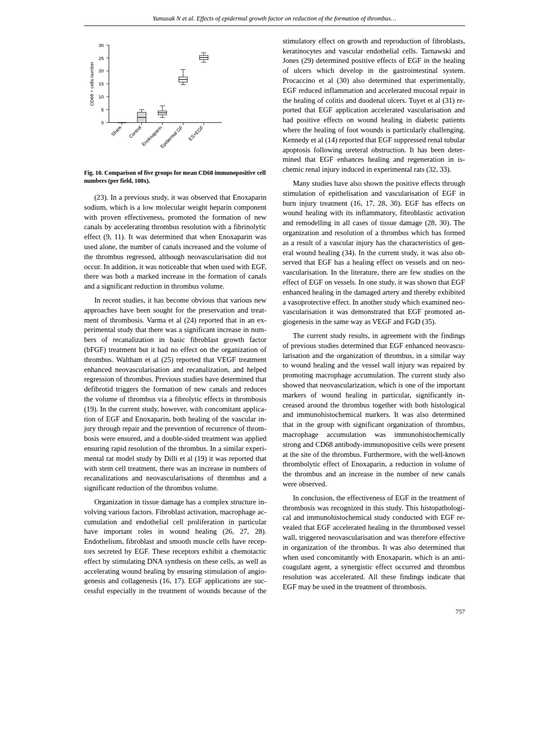Yumusak N et al. Effects of epidermal growth factor on reduction of the formation of thrombus…
0 5 10 15 20 25 30 CD68 + cells number Sham Control Enoksaparin Epidermal GF ES+EGF
Fig. 10. Comparison of five groups for mean CD68 immunopositive cell numbers (per field, 100x).
(23). In a previous study, it was observed that Enoxaparin sodium, which is a low molecular weight heparin component with proven effectiveness, promoted the formation of new canals by accelerating thrombus resolution with a fibrinolytic effect (9, 11). It was determined that when Enoxaparin was used alone, the number of canals increased and the volume of the thrombus regressed, although neovascularisation did not occur. In addition, it was noticeable that when used with EGF, there was both a marked increase in the formation of canals and a significant reduction in thrombus volume.
In recent studies, it has become obvious that various new approaches have been sought for the preservation and treatment of thrombosis. Varma et al (24) reported that in an experimental study that there was a significant increase in numbers of recanalization in basic fibroblast growth factor (bFGF) treatment but it had no effect on the organization of thrombus. Waltham et al (25) reported that VEGF treatment enhanced neovascularisation and recanalization, and helped regression of thrombus. Previous studies have determined that defibrotid triggers the formation of new canals and reduces the volume of thrombus via a fibrolytic effects in thrombosis (19). In the current study, however, with concomitant application of EGF and Enoxaparin, both healing of the vascular injury through repair and the prevention of recurrence of thrombosis were ensured, and a double-sided treatment was applied ensuring rapid resolution of the thrombus. In a similar experimental rat model study by Dilli et al (19) it was reported that with stem cell treatment, there was an increase in numbers of recanalizations and neovascularisations of thrombus and a significant reduction of the thrombus volume.
Organization in tissue damage has a complex structure involving various factors. Fibroblast activation, macrophage accumulation and endothelial cell proliferation in particular have important roles in wound healing (26, 27, 28). Endothelium, fibroblast and smooth muscle cells have receptors secreted by EGF. These receptors exhibit a chemotactic effect by stimulating DNA synthesis on these cells, as well as accelerating wound healing by ensuring stimulation of angiogenesis and collagenesis (16, 17). EGF applications are successful especially in the treatment of wounds because of the stimulatory effect on growth and reproduction of fibroblasts, keratinocytes and vascular endothelial cells. Tarnawski and Jones (29) determined positive effects of EGF in the healing of ulcers which develop in the gastrointestinal system. Procaccino et al (30) also determined that experimentally, EGF reduced inflammation and accelerated mucosal repair in the healing of colitis and duodenal ulcers. Tuyet et al (31) reported that EGF application accelerated vascularisation and had positive effects on wound healing in diabetic patients where the healing of foot wounds is particularly challenging. Kennedy et al (14) reported that EGF suppressed renal tubular apoptosis following ureteral obstruction. It has been determined that EGF enhances healing and regeneration in ischemic renal injury induced in experimental rats (32, 33).
Many studies have also shown the positive effects through stimulation of epithelisation and vascularisation of EGF in burn injury treatment (16, 17, 28, 30). EGF has effects on wound healing with its inflammatory, fibroblastic activation and remodelling in all cases of tissue damage (28, 30). The organization and resolution of a thrombus which has formed as a result of a vascular injury has the characteristics of general wound healing (34). In the current study, it was also observed that EGF has a healing effect on vessels and on neovascularisation. In the literature, there are few studies on the effect of EGF on vessels. In one study, it was shown that EGF enhanced healing in the damaged artery and thereby exhibited a vasoprotective effect. In another study which examined neovascularisation it was demonstrated that EGF promoted angiogenesis in the same way as VEGF and FGD (35).
The current study results, in agreement with the findings of previous studies determined that EGF enhanced neovascularisation and the organization of thrombus, in a similar way to wound healing and the vessel wall injury was repaired by promoting macrophage accumulation. The current study also showed that neovascularization, which is one of the important markers of wound healing in particular, significantly increased around the thrombus together with both histological and immunohistochemical markers. It was also determined that in the group with significant organization of thrombus, macrophage accumulation was immunohistochemically strong and CD68 antibody-immunopositive cells were present at the site of the thrombus. Furthermore, with the well-known thrombolytic effect of Enoxaparin, a reduction in volume of the thrombus and an increase in the number of new canals were observed.
In conclusion, the effectiveness of EGF in the treatment of thrombosis was recognized in this study. This histopathological and immunohistochemical study conducted with EGF revealed that EGF accelerated healing in the thrombosed vessel wall, triggered neovascularisation and was therefore effective in organization of the thrombus. It was also determined that when used concomitantly with Enoxaparin, which is an anticoagulant agent, a synergistic effect occurred and thrombus resolution was accelerated. All these findings indicate that EGF may be used in the treatment of thrombosis.
757